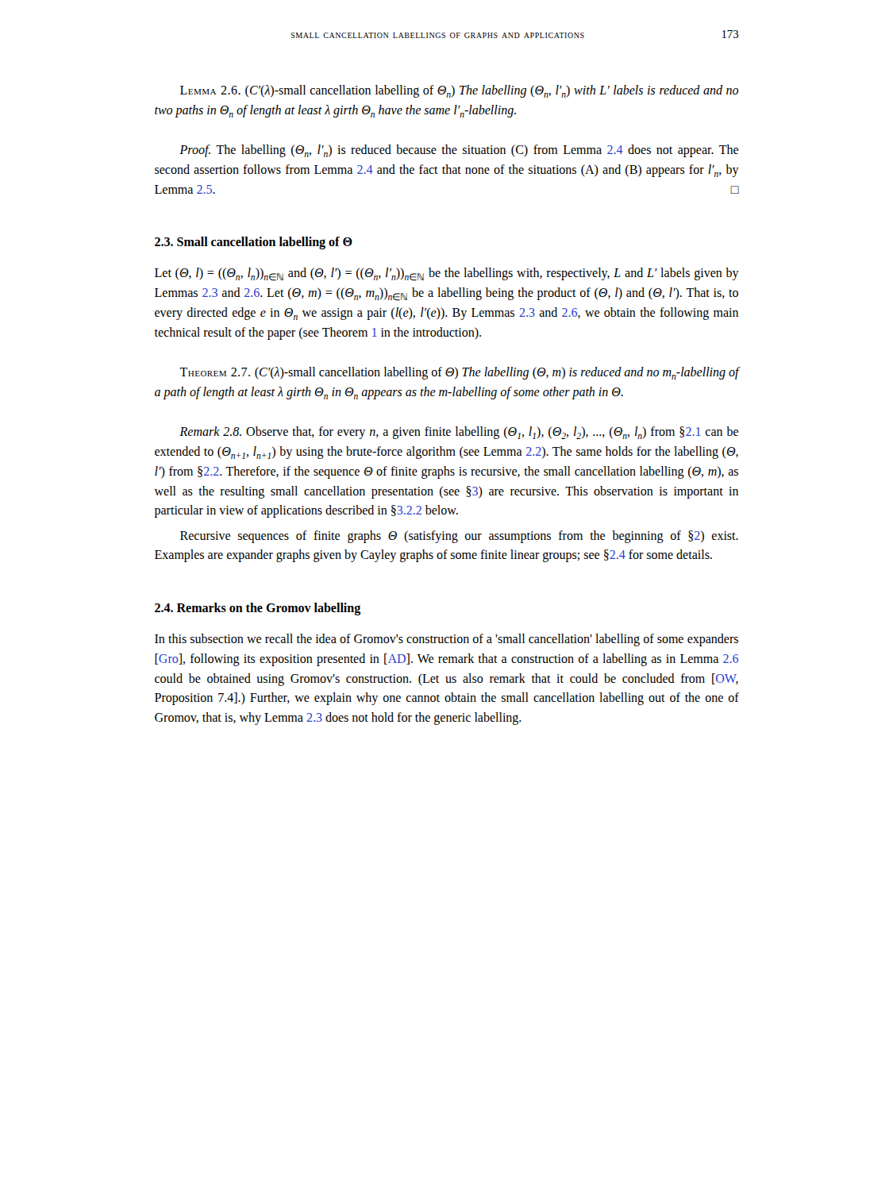small cancellation labellings of graphs and applications 173
Lemma 2.6. (C′(λ)-small cancellation labelling of Θn) The labelling (Θn, l′n) with L′ labels is reduced and no two paths in Θn of length at least λ girth Θn have the same l′n-labelling.
Proof. The labelling (Θn, l′n) is reduced because the situation (C) from Lemma 2.4 does not appear. The second assertion follows from Lemma 2.4 and the fact that none of the situations (A) and (B) appears for l′n, by Lemma 2.5. □
2.3. Small cancellation labelling of Θ
Let (Θ, l) = ((Θn, ln))n∈ℕ and (Θ, l′) = ((Θn, l′n))n∈ℕ be the labellings with, respectively, L and L′ labels given by Lemmas 2.3 and 2.6. Let (Θ, m) = ((Θn, mn))n∈ℕ be a labelling being the product of (Θ, l) and (Θ, l′). That is, to every directed edge e in Θn we assign a pair (l(e), l′(e)). By Lemmas 2.3 and 2.6, we obtain the following main technical result of the paper (see Theorem 1 in the introduction).
Theorem 2.7. (C′(λ)-small cancellation labelling of Θ) The labelling (Θ, m) is reduced and no mn-labelling of a path of length at least λ girth Θn in Θn appears as the m-labelling of some other path in Θ.
Remark 2.8. Observe that, for every n, a given finite labelling (Θ1, l1), (Θ2, l2), ..., (Θn, ln) from §2.1 can be extended to (Θn+1, ln+1) by using the brute-force algorithm (see Lemma 2.2). The same holds for the labelling (Θ, l′) from §2.2. Therefore, if the sequence Θ of finite graphs is recursive, the small cancellation labelling (Θ, m), as well as the resulting small cancellation presentation (see §3) are recursive. This observation is important in particular in view of applications described in §3.2.2 below.
Recursive sequences of finite graphs Θ (satisfying our assumptions from the beginning of §2) exist. Examples are expander graphs given by Cayley graphs of some finite linear groups; see §2.4 for some details.
2.4. Remarks on the Gromov labelling
In this subsection we recall the idea of Gromov's construction of a 'small cancellation' labelling of some expanders [Gro], following its exposition presented in [AD]. We remark that a construction of a labelling as in Lemma 2.6 could be obtained using Gromov's construction. (Let us also remark that it could be concluded from [OW, Proposition 7.4].) Further, we explain why one cannot obtain the small cancellation labelling out of the one of Gromov, that is, why Lemma 2.3 does not hold for the generic labelling.